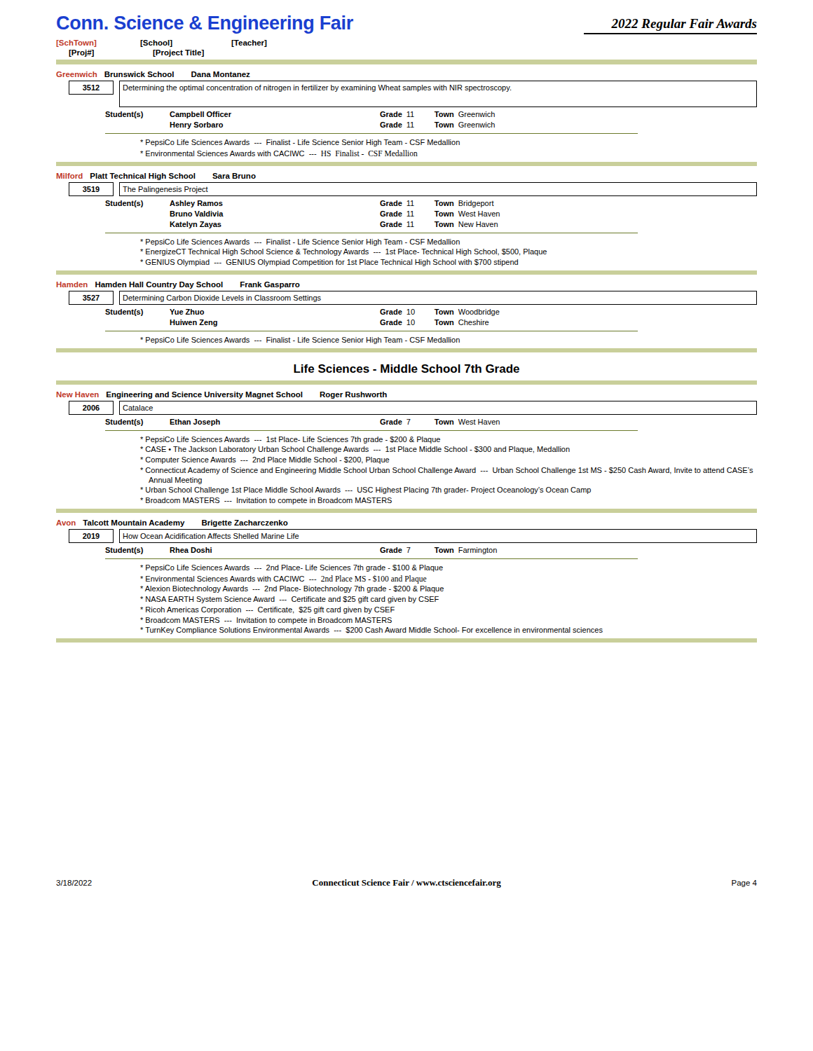Conn. Science & Engineering Fair
2022 Regular Fair Awards
[SchTown] [School] [Teacher]
[Proj#] [Project Title]
Greenwich Brunswick School Dana Montanez
3512
Determining the optimal concentration of nitrogen in fertilizer by examining Wheat samples with NIR spectroscopy.
Student(s) Campbell Officer Grade 11 Town Greenwich
Henry Sorbaro Grade 11 Town Greenwich
* PepsiCo Life Sciences Awards --- Finalist - Life Science Senior High Team - CSF Medallion
* Environmental Sciences Awards with CACIWC --- HS Finalist - CSF Medallion
Milford Platt Technical High School Sara Bruno
3519
The Palingenesis Project
Student(s) Ashley Ramos Grade 11 Town Bridgeport
Bruno Valdivia Grade 11 Town West Haven
Katelyn Zayas Grade 11 Town New Haven
* PepsiCo Life Sciences Awards --- Finalist - Life Science Senior High Team - CSF Medallion
* EnergizeCT Technical High School Science & Technology Awards --- 1st Place- Technical High School, $500, Plaque
* GENIUS Olympiad --- GENIUS Olympiad Competition for 1st Place Technical High School with $700 stipend
Hamden Hamden Hall Country Day School Frank Gasparro
3527
Determining Carbon Dioxide Levels in Classroom Settings
Student(s) Yue Zhuo Grade 10 Town Woodbridge
Huiwen Zeng Grade 10 Town Cheshire
* PepsiCo Life Sciences Awards --- Finalist - Life Science Senior High Team - CSF Medallion
Life Sciences - Middle School 7th Grade
New Haven Engineering and Science University Magnet School Roger Rushworth
2006
Catalace
Student(s) Ethan Joseph Grade 7 Town West Haven
* PepsiCo Life Sciences Awards --- 1st Place- Life Sciences 7th grade - $200 & Plaque
* CASE • The Jackson Laboratory Urban School Challenge Awards --- 1st Place Middle School - $300 and Plaque, Medallion
* Computer Science Awards --- 2nd Place Middle School - $200, Plaque
* Connecticut Academy of Science and Engineering Middle School Urban School Challenge Award --- Urban School Challenge 1st MS - $250 Cash Award, Invite to attend CASE’s Annual Meeting
* Urban School Challenge 1st Place Middle School Awards --- USC Highest Placing 7th grader- Project Oceanology’s Ocean Camp
* Broadcom MASTERS --- Invitation to compete in Broadcom MASTERS
Avon Talcott Mountain Academy Brigette Zacharczenko
2019
How Ocean Acidification Affects Shelled Marine Life
Student(s) Rhea Doshi Grade 7 Town Farmington
* PepsiCo Life Sciences Awards --- 2nd Place- Life Sciences 7th grade - $100 & Plaque
* Environmental Sciences Awards with CACIWC --- 2nd Place MS - $100 and Plaque
* Alexion Biotechnology Awards --- 2nd Place- Biotechnology 7th grade - $200 & Plaque
* NASA EARTH System Science Award --- Certificate and $25 gift card given by CSEF
* Ricoh Americas Corporation --- Certificate, $25 gift card given by CSEF
* Broadcom MASTERS --- Invitation to compete in Broadcom MASTERS
* TurnKey Compliance Solutions Environmental Awards --- $200 Cash Award Middle School- For excellence in environmental sciences
3/18/2022
Connecticut Science Fair / www.ctsciencefair.org
Page 4